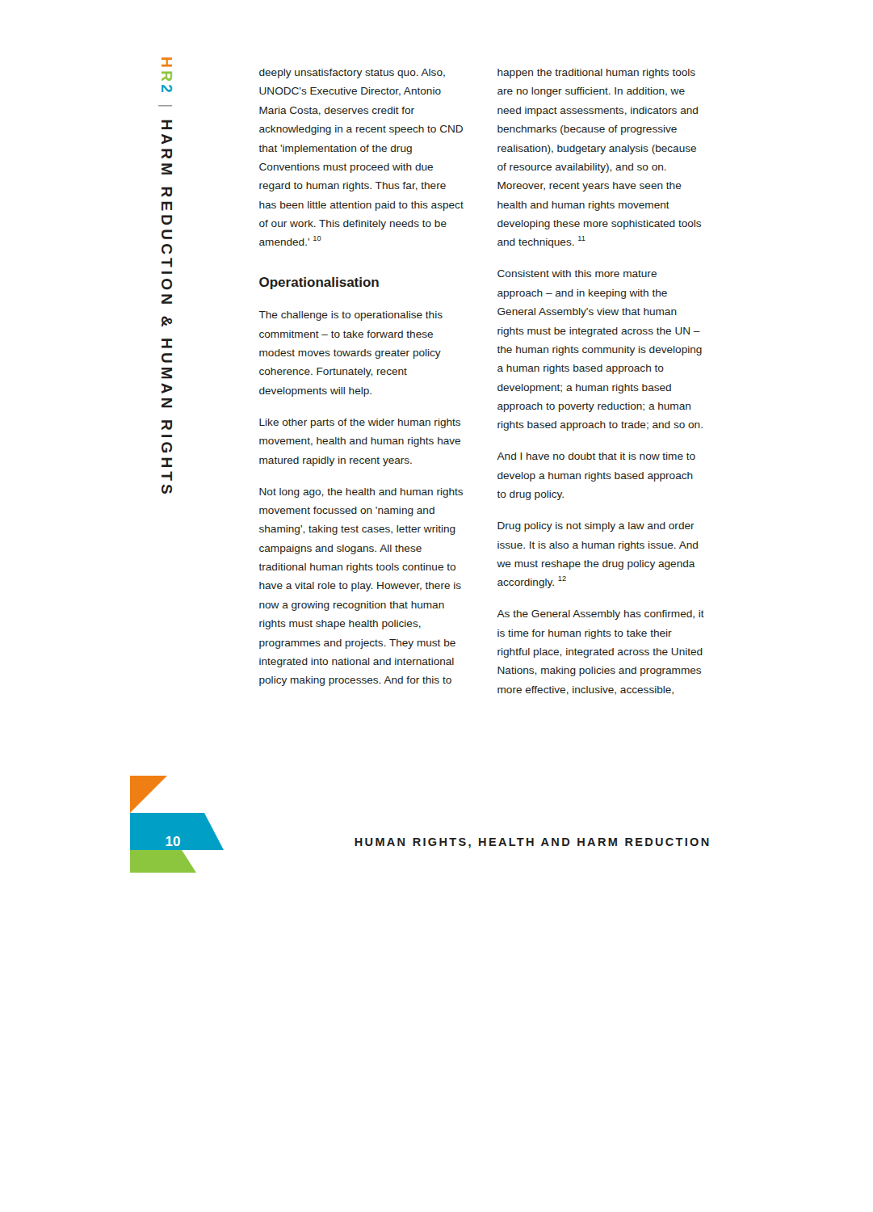HR 2|Harm Reduction & Human Rights
deeply unsatisfactory status quo. Also, UNODC's Executive Director, Antonio Maria Costa, deserves credit for acknowledging in a recent speech to CND that 'implementation of the drug Conventions must proceed with due regard to human rights. Thus far, there has been little attention paid to this aspect of our work. This definitely needs to be amended.' 10
Operationalisation
The challenge is to operationalise this commitment – to take forward these modest moves towards greater policy coherence. Fortunately, recent developments will help.
Like other parts of the wider human rights movement, health and human rights have matured rapidly in recent years.
Not long ago, the health and human rights movement focussed on 'naming and shaming', taking test cases, letter writing campaigns and slogans. All these traditional human rights tools continue to have a vital role to play. However, there is now a growing recognition that human rights must shape health policies, programmes and projects. They must be integrated into national and international policy making processes. And for this to happen the traditional human rights tools are no longer sufficient. In addition, we need impact assessments, indicators and benchmarks (because of progressive realisation), budgetary analysis (because of resource availability), and so on. Moreover, recent years have seen the health and human rights movement developing these more sophisticated tools and techniques. 11
Consistent with this more mature approach – and in keeping with the General Assembly's view that human rights must be integrated across the UN – the human rights community is developing a human rights based approach to development; a human rights based approach to poverty reduction; a human rights based approach to trade; and so on.
And I have no doubt that it is now time to develop a human rights based approach to drug policy.
Drug policy is not simply a law and order issue. It is also a human rights issue. And we must reshape the drug policy agenda accordingly. 12
As the General Assembly has confirmed, it is time for human rights to take their rightful place, integrated across the United Nations, making policies and programmes more effective, inclusive, accessible,
10
Human Rights, Health and Harm Reduction